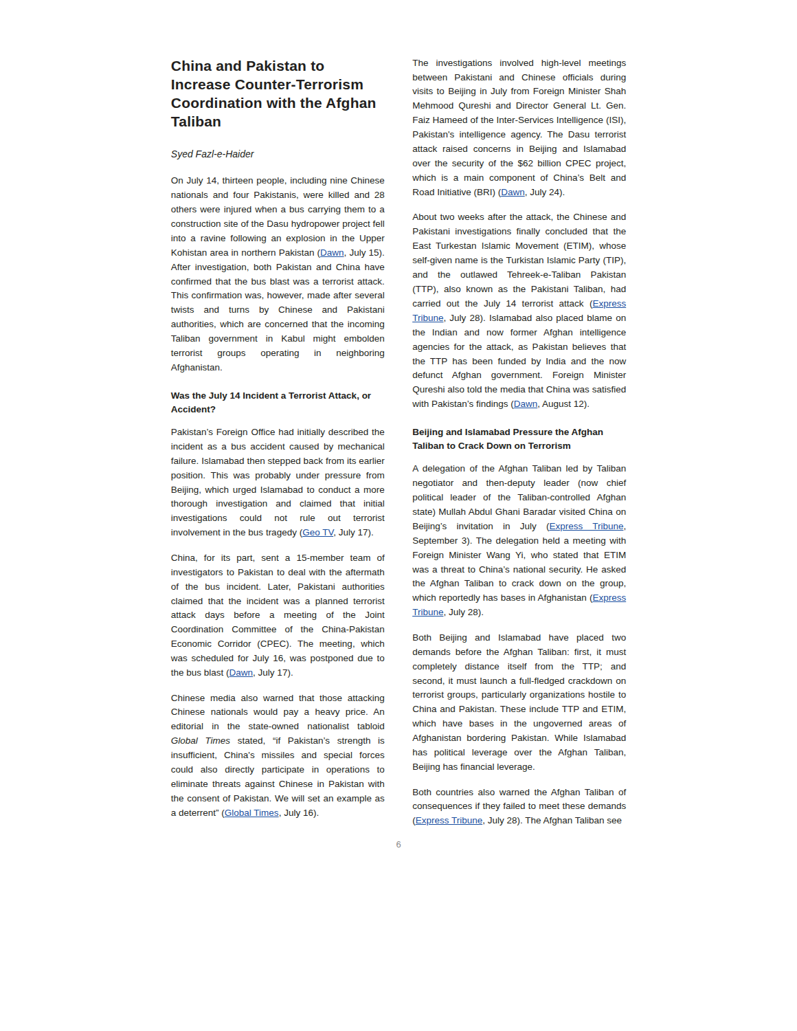China and Pakistan to Increase Counter-Terrorism Coordination with the Afghan Taliban
Syed Fazl-e-Haider
On July 14, thirteen people, including nine Chinese nationals and four Pakistanis, were killed and 28 others were injured when a bus carrying them to a construction site of the Dasu hydropower project fell into a ravine following an explosion in the Upper Kohistan area in northern Pakistan (Dawn, July 15). After investigation, both Pakistan and China have confirmed that the bus blast was a terrorist attack. This confirmation was, however, made after several twists and turns by Chinese and Pakistani authorities, which are concerned that the incoming Taliban government in Kabul might embolden terrorist groups operating in neighboring Afghanistan.
Was the July 14 Incident a Terrorist Attack, or Accident?
Pakistan’s Foreign Office had initially described the incident as a bus accident caused by mechanical failure. Islamabad then stepped back from its earlier position. This was probably under pressure from Beijing, which urged Islamabad to conduct a more thorough investigation and claimed that initial investigations could not rule out terrorist involvement in the bus tragedy (Geo TV, July 17).
China, for its part, sent a 15-member team of investigators to Pakistan to deal with the aftermath of the bus incident. Later, Pakistani authorities claimed that the incident was a planned terrorist attack days before a meeting of the Joint Coordination Committee of the China-Pakistan Economic Corridor (CPEC). The meeting, which was scheduled for July 16, was postponed due to the bus blast (Dawn, July 17).
Chinese media also warned that those attacking Chinese nationals would pay a heavy price. An editorial in the state-owned nationalist tabloid Global Times stated, “if Pakistan’s strength is insufficient, China's missiles and special forces could also directly participate in operations to eliminate threats against Chinese in Pakistan with the consent of Pakistan. We will set an example as a deterrent” (Global Times, July 16).
The investigations involved high-level meetings between Pakistani and Chinese officials during visits to Beijing in July from Foreign Minister Shah Mehmood Qureshi and Director General Lt. Gen. Faiz Hameed of the Inter-Services Intelligence (ISI), Pakistan's intelligence agency. The Dasu terrorist attack raised concerns in Beijing and Islamabad over the security of the $62 billion CPEC project, which is a main component of China’s Belt and Road Initiative (BRI) (Dawn, July 24).
About two weeks after the attack, the Chinese and Pakistani investigations finally concluded that the East Turkestan Islamic Movement (ETIM), whose self-given name is the Turkistan Islamic Party (TIP), and the outlawed Tehreek-e-Taliban Pakistan (TTP), also known as the Pakistani Taliban, had carried out the July 14 terrorist attack (Express Tribune, July 28). Islamabad also placed blame on the Indian and now former Afghan intelligence agencies for the attack, as Pakistan believes that the TTP has been funded by India and the now defunct Afghan government. Foreign Minister Qureshi also told the media that China was satisfied with Pakistan’s findings (Dawn, August 12).
Beijing and Islamabad Pressure the Afghan Taliban to Crack Down on Terrorism
A delegation of the Afghan Taliban led by Taliban negotiator and then-deputy leader (now chief political leader of the Taliban-controlled Afghan state) Mullah Abdul Ghani Baradar visited China on Beijing’s invitation in July (Express Tribune, September 3). The delegation held a meeting with Foreign Minister Wang Yi, who stated that ETIM was a threat to China’s national security. He asked the Afghan Taliban to crack down on the group, which reportedly has bases in Afghanistan (Express Tribune, July 28).
Both Beijing and Islamabad have placed two demands before the Afghan Taliban: first, it must completely distance itself from the TTP; and second, it must launch a full-fledged crackdown on terrorist groups, particularly organizations hostile to China and Pakistan. These include TTP and ETIM, which have bases in the ungoverned areas of Afghanistan bordering Pakistan. While Islamabad has political leverage over the Afghan Taliban, Beijing has financial leverage.
Both countries also warned the Afghan Taliban of consequences if they failed to meet these demands (Express Tribune, July 28). The Afghan Taliban see
6